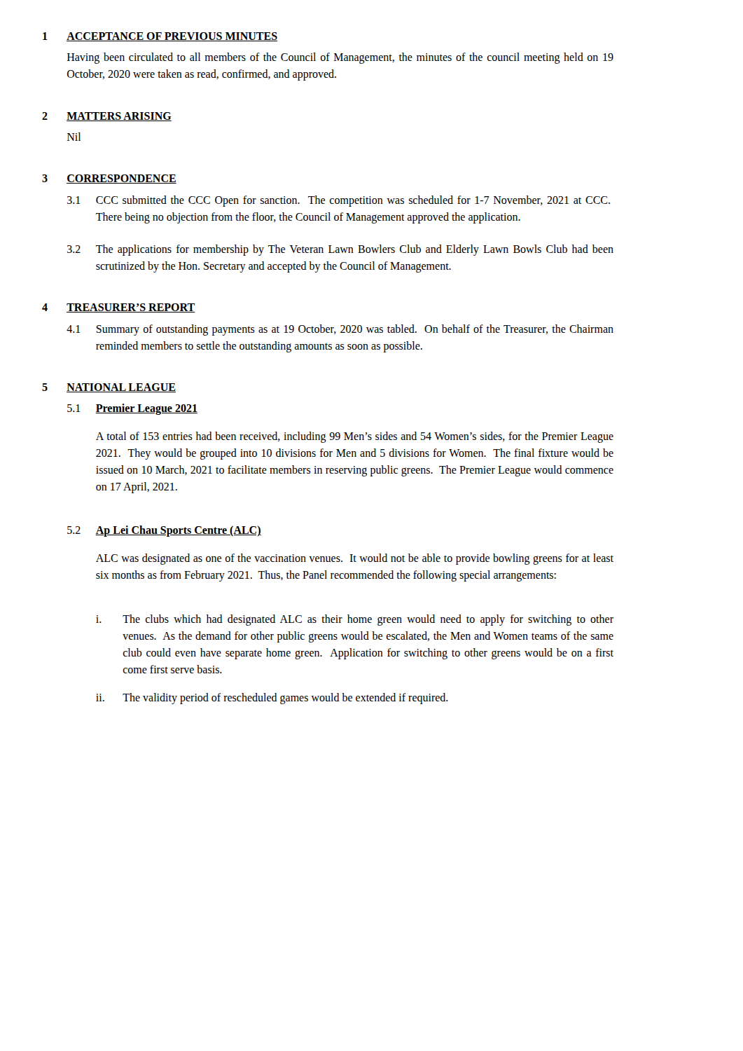1
Acceptance of Previous Minutes
Having been circulated to all members of the Council of Management, the minutes of the council meeting held on 19 October, 2020 were taken as read, confirmed, and approved.
2
Matters Arising
Nil
3
Correspondence
3.1
CCC submitted the CCC Open for sanction. The competition was scheduled for 1-7 November, 2021 at CCC. There being no objection from the floor, the Council of Management approved the application.
3.2
The applications for membership by The Veteran Lawn Bowlers Club and Elderly Lawn Bowls Club had been scrutinized by the Hon. Secretary and accepted by the Council of Management.
4
Treasurer’s Report
4.1
Summary of outstanding payments as at 19 October, 2020 was tabled. On behalf of the Treasurer, the Chairman reminded members to settle the outstanding amounts as soon as possible.
5
National League
5.1
Premier League 2021
A total of 153 entries had been received, including 99 Men’s sides and 54 Women’s sides, for the Premier League 2021. They would be grouped into 10 divisions for Men and 5 divisions for Women. The final fixture would be issued on 10 March, 2021 to facilitate members in reserving public greens. The Premier League would commence on 17 April, 2021.
5.2
Ap Lei Chau Sports Centre (ALC)
ALC was designated as one of the vaccination venues. It would not be able to provide bowling greens for at least six months as from February 2021. Thus, the Panel recommended the following special arrangements:
i.
The clubs which had designated ALC as their home green would need to apply for switching to other venues. As the demand for other public greens would be escalated, the Men and Women teams of the same club could even have separate home green. Application for switching to other greens would be on a first come first serve basis.
ii.
The validity period of rescheduled games would be extended if required.